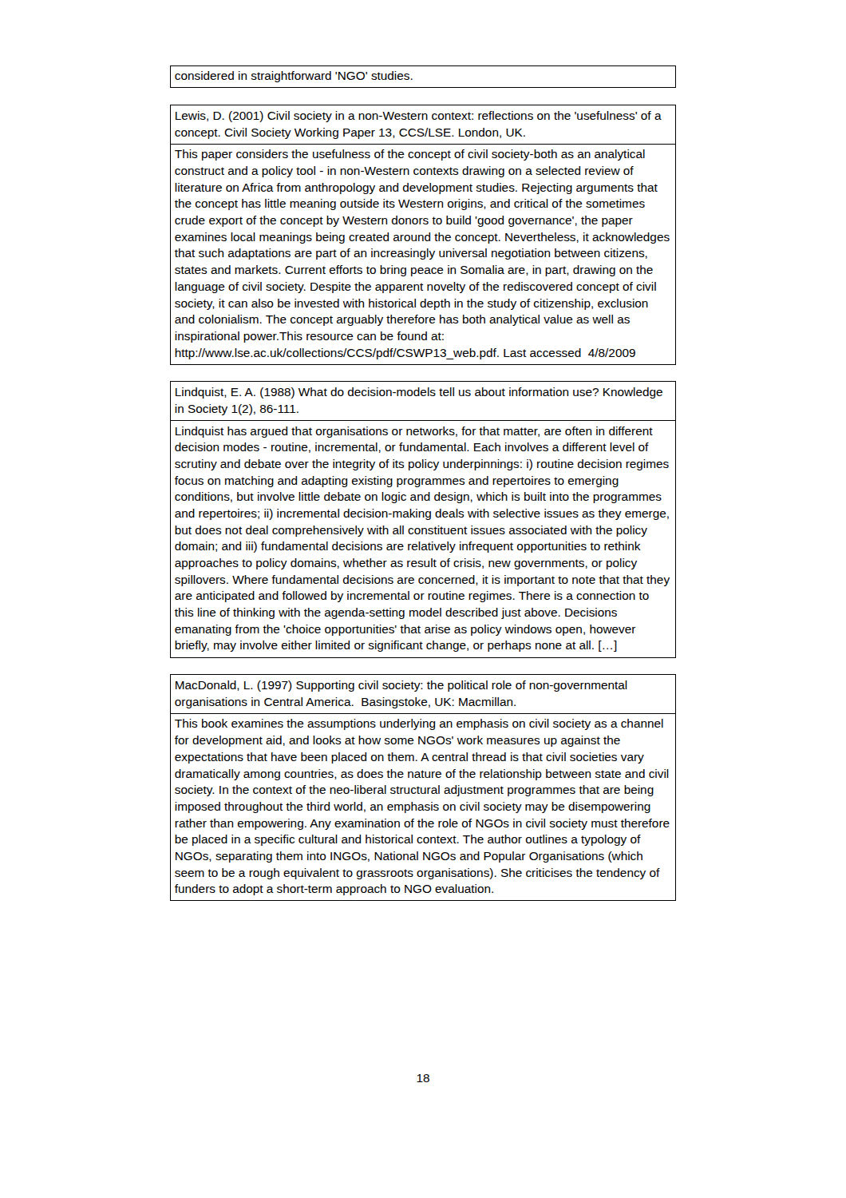considered in straightforward 'NGO' studies.
Lewis, D. (2001) Civil society in a non-Western context: reflections on the 'usefulness' of a concept. Civil Society Working Paper 13, CCS/LSE. London, UK.
This paper considers the usefulness of the concept of civil society-both as an analytical construct and a policy tool - in non-Western contexts drawing on a selected review of literature on Africa from anthropology and development studies. Rejecting arguments that the concept has little meaning outside its Western origins, and critical of the sometimes crude export of the concept by Western donors to build 'good governance', the paper examines local meanings being created around the concept. Nevertheless, it acknowledges that such adaptations are part of an increasingly universal negotiation between citizens, states and markets. Current efforts to bring peace in Somalia are, in part, drawing on the language of civil society. Despite the apparent novelty of the rediscovered concept of civil society, it can also be invested with historical depth in the study of citizenship, exclusion and colonialism. The concept arguably therefore has both analytical value as well as inspirational power.This resource can be found at: http://www.lse.ac.uk/collections/CCS/pdf/CSWP13_web.pdf. Last accessed 4/8/2009
Lindquist, E. A. (1988) What do decision-models tell us about information use? Knowledge in Society 1(2), 86-111.
Lindquist has argued that organisations or networks, for that matter, are often in different decision modes - routine, incremental, or fundamental. Each involves a different level of scrutiny and debate over the integrity of its policy underpinnings: i) routine decision regimes focus on matching and adapting existing programmes and repertoires to emerging conditions, but involve little debate on logic and design, which is built into the programmes and repertoires; ii) incremental decision-making deals with selective issues as they emerge, but does not deal comprehensively with all constituent issues associated with the policy domain; and iii) fundamental decisions are relatively infrequent opportunities to rethink approaches to policy domains, whether as result of crisis, new governments, or policy spillovers. Where fundamental decisions are concerned, it is important to note that that they are anticipated and followed by incremental or routine regimes. There is a connection to this line of thinking with the agenda-setting model described just above. Decisions emanating from the 'choice opportunities' that arise as policy windows open, however briefly, may involve either limited or significant change, or perhaps none at all. […]
MacDonald, L. (1997) Supporting civil society: the political role of non-governmental organisations in Central America. Basingstoke, UK: Macmillan.
This book examines the assumptions underlying an emphasis on civil society as a channel for development aid, and looks at how some NGOs' work measures up against the expectations that have been placed on them. A central thread is that civil societies vary dramatically among countries, as does the nature of the relationship between state and civil society. In the context of the neo-liberal structural adjustment programmes that are being imposed throughout the third world, an emphasis on civil society may be disempowering rather than empowering. Any examination of the role of NGOs in civil society must therefore be placed in a specific cultural and historical context. The author outlines a typology of NGOs, separating them into INGOs, National NGOs and Popular Organisations (which seem to be a rough equivalent to grassroots organisations). She criticises the tendency of funders to adopt a short-term approach to NGO evaluation.
18